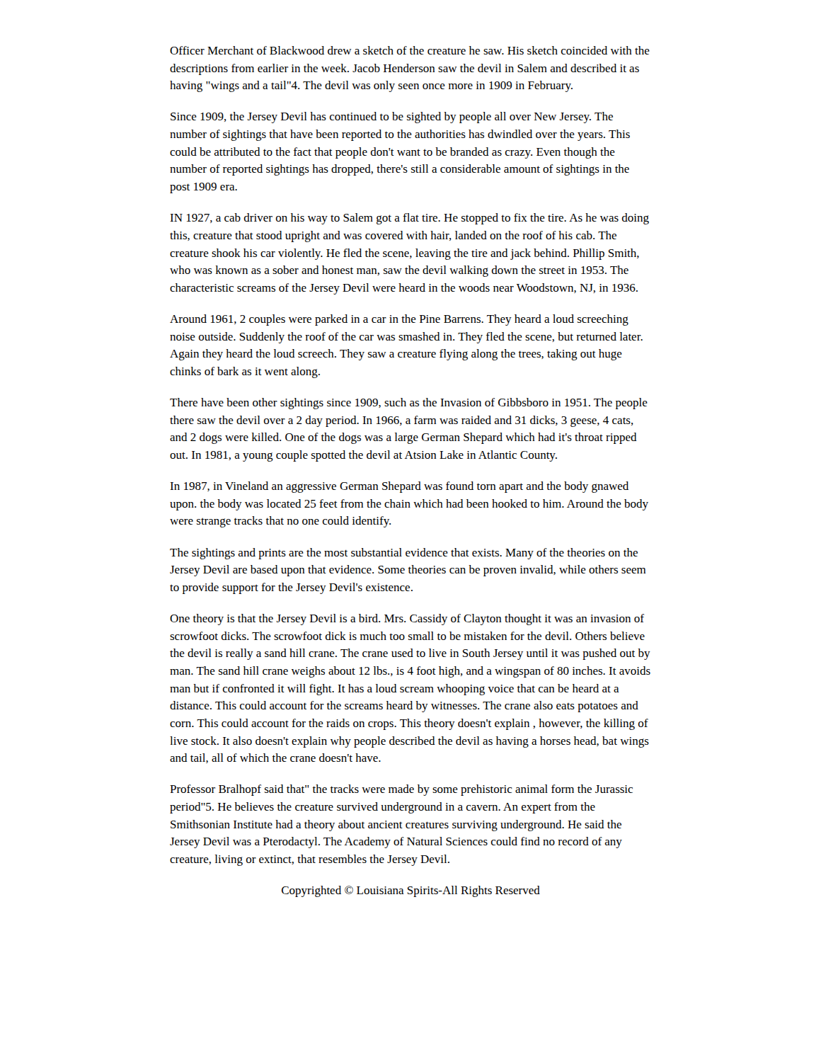Officer Merchant of Blackwood drew a sketch of the creature he saw. His sketch coincided with the descriptions from earlier in the week. Jacob Henderson saw the devil in Salem and described it as having "wings and a tail"4. The devil was only seen once more in 1909 in February.
Since 1909, the Jersey Devil has continued to be sighted by people all over New Jersey. The number of sightings that have been reported to the authorities has dwindled over the years. This could be attributed to the fact that people don't want to be branded as crazy. Even though the number of reported sightings has dropped, there's still a considerable amount of sightings in the post 1909 era.
IN 1927, a cab driver on his way to Salem got a flat tire. He stopped to fix the tire. As he was doing this, creature that stood upright and was covered with hair, landed on the roof of his cab. The creature shook his car violently. He fled the scene, leaving the tire and jack behind. Phillip Smith, who was known as a sober and honest man, saw the devil walking down the street in 1953. The characteristic screams of the Jersey Devil were heard in the woods near Woodstown, NJ, in 1936.
Around 1961, 2 couples were parked in a car in the Pine Barrens. They heard a loud screeching noise outside. Suddenly the roof of the car was smashed in. They fled the scene, but returned later. Again they heard the loud screech. They saw a creature flying along the trees, taking out huge chinks of bark as it went along.
There have been other sightings since 1909, such as the Invasion of Gibbsboro in 1951. The people there saw the devil over a 2 day period. In 1966, a farm was raided and 31 dicks, 3 geese, 4 cats, and 2 dogs were killed. One of the dogs was a large German Shepard which had it's throat ripped out. In 1981, a young couple spotted the devil at Atsion Lake in Atlantic County.
In 1987, in Vineland an aggressive German Shepard was found torn apart and the body gnawed upon. the body was located 25 feet from the chain which had been hooked to him. Around the body were strange tracks that no one could identify.
The sightings and prints are the most substantial evidence that exists. Many of the theories on the Jersey Devil are based upon that evidence. Some theories can be proven invalid, while others seem to provide support for the Jersey Devil's existence.
One theory is that the Jersey Devil is a bird. Mrs. Cassidy of Clayton thought it was an invasion of scrowfoot dicks. The scrowfoot dick is much too small to be mistaken for the devil. Others believe the devil is really a sand hill crane. The crane used to live in South Jersey until it was pushed out by man. The sand hill crane weighs about 12 lbs., is 4 foot high, and a wingspan of 80 inches. It avoids man but if confronted it will fight. It has a loud scream whooping voice that can be heard at a distance. This could account for the screams heard by witnesses. The crane also eats potatoes and corn. This could account for the raids on crops. This theory doesn't explain , however, the killing of live stock. It also doesn't explain why people described the devil as having a horses head, bat wings and tail, all of which the crane doesn't have.
Professor Bralhopf said that" the tracks were made by some prehistoric animal form the Jurassic period"5. He believes the creature survived underground in a cavern. An expert from the Smithsonian Institute had a theory about ancient creatures surviving underground. He said the Jersey Devil was a Pterodactyl. The Academy of Natural Sciences could find no record of any creature, living or extinct, that resembles the Jersey Devil.
Copyrighted © Louisiana Spirits-All Rights Reserved